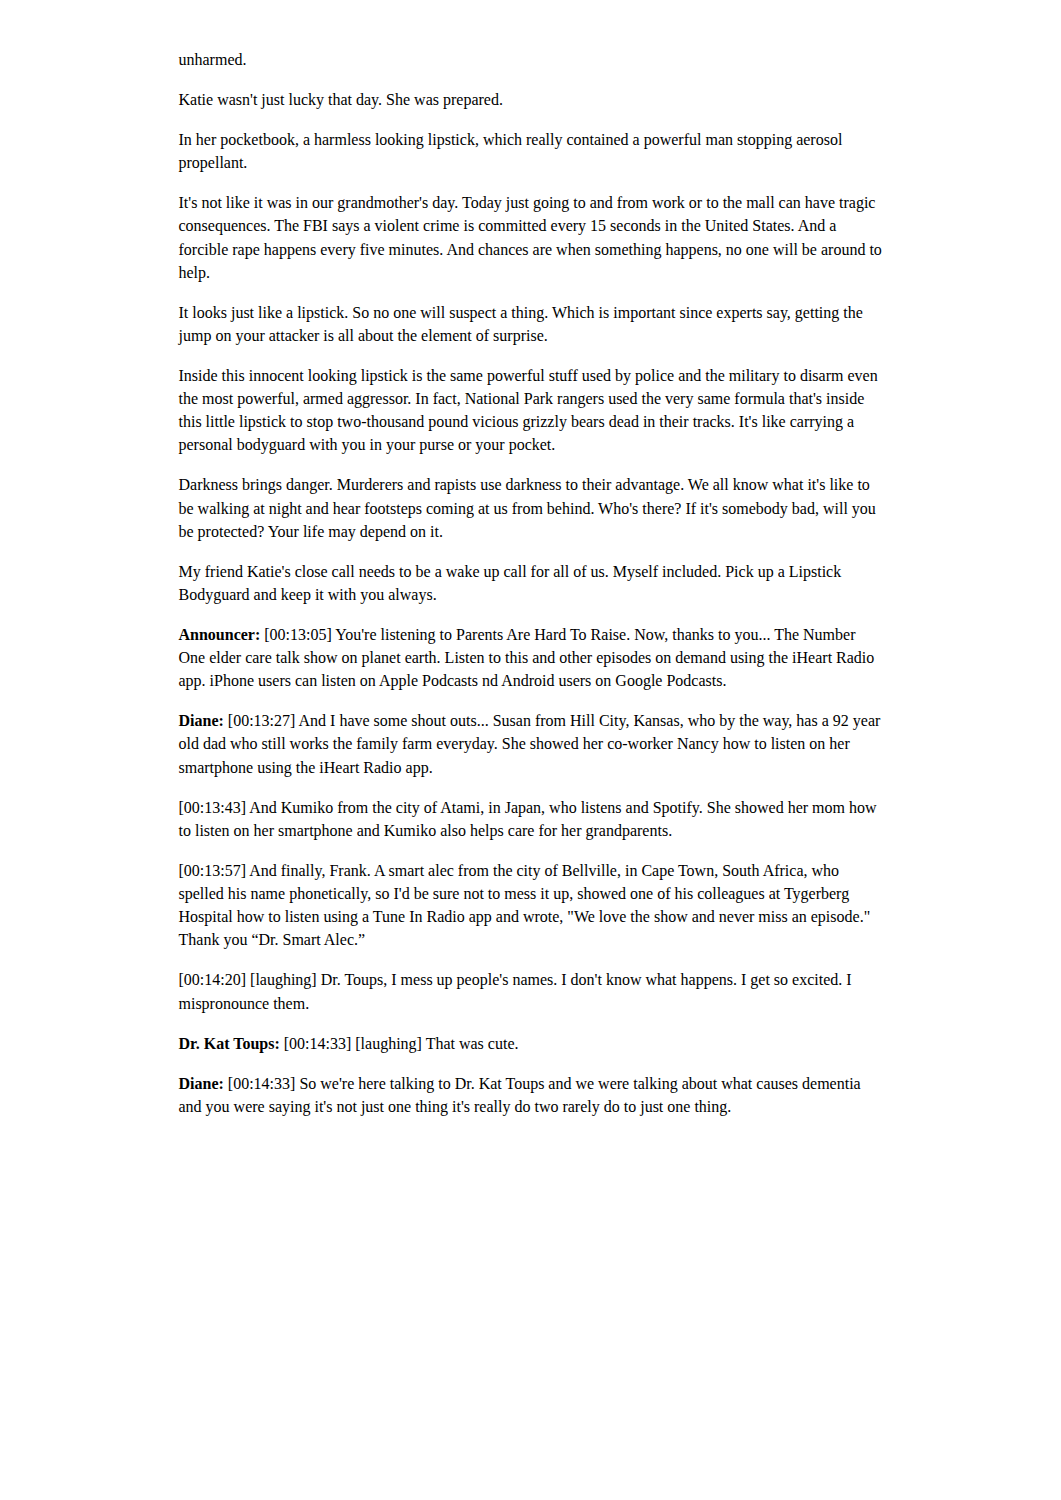unharmed.
Katie wasn't just lucky that day. She was prepared.
In her pocketbook, a harmless looking lipstick, which really contained a powerful man stopping aerosol propellant.
It's not like it was in our grandmother's day. Today just going to and from work or to the mall can have tragic consequences. The FBI says a violent crime is committed every 15 seconds in the United States. And a forcible rape happens every five minutes. And chances are when something happens, no one will be around to help.
It looks just like a lipstick. So no one will suspect a thing. Which is important since experts say, getting the jump on your attacker is all about the element of surprise.
Inside this innocent looking lipstick is the same powerful stuff used by police and the military to disarm even the most powerful, armed aggressor. In fact, National Park rangers used the very same formula that's inside this little lipstick to stop two-thousand pound vicious grizzly bears dead in their tracks. It's like carrying a personal bodyguard with you in your purse or your pocket.
Darkness brings danger. Murderers and rapists use darkness to their advantage. We all know what it's like to be walking at night and hear footsteps coming at us from behind. Who's there? If it's somebody bad, will you be protected? Your life may depend on it.
My friend Katie's close call needs to be a wake up call for all of us. Myself included. Pick up a Lipstick Bodyguard and keep it with you always.
Announcer: [00:13:05] You're listening to Parents Are Hard To Raise. Now, thanks to you... The Number One elder care talk show on planet earth. Listen to this and other episodes on demand using the iHeart Radio app. iPhone users can listen on Apple Podcasts nd Android users on Google Podcasts.
Diane: [00:13:27] And I have some shout outs... Susan from Hill City, Kansas, who by the way, has a 92 year old dad who still works the family farm everyday. She showed her co-worker Nancy how to listen on her smartphone using the iHeart Radio app.
[00:13:43] And Kumiko from the city of Atami, in Japan, who listens and Spotify. She showed her mom how to listen on her smartphone and Kumiko also helps care for her grandparents.
[00:13:57] And finally, Frank. A smart alec from the city of Bellville, in Cape Town, South Africa, who spelled his name phonetically, so I'd be sure not to mess it up, showed one of his colleagues at Tygerberg Hospital how to listen using a Tune In Radio app and wrote, "We love the show and never miss an episode." Thank you “Dr. Smart Alec.”
[00:14:20] [laughing] Dr. Toups, I mess up people's names. I don't know what happens. I get so excited. I mispronounce them.
Dr. Kat Toups: [00:14:33] [laughing] That was cute.
Diane: [00:14:33] So we're here talking to Dr. Kat Toups and we were talking about what causes dementia and you were saying it's not just one thing it's really do two rarely do to just one thing.